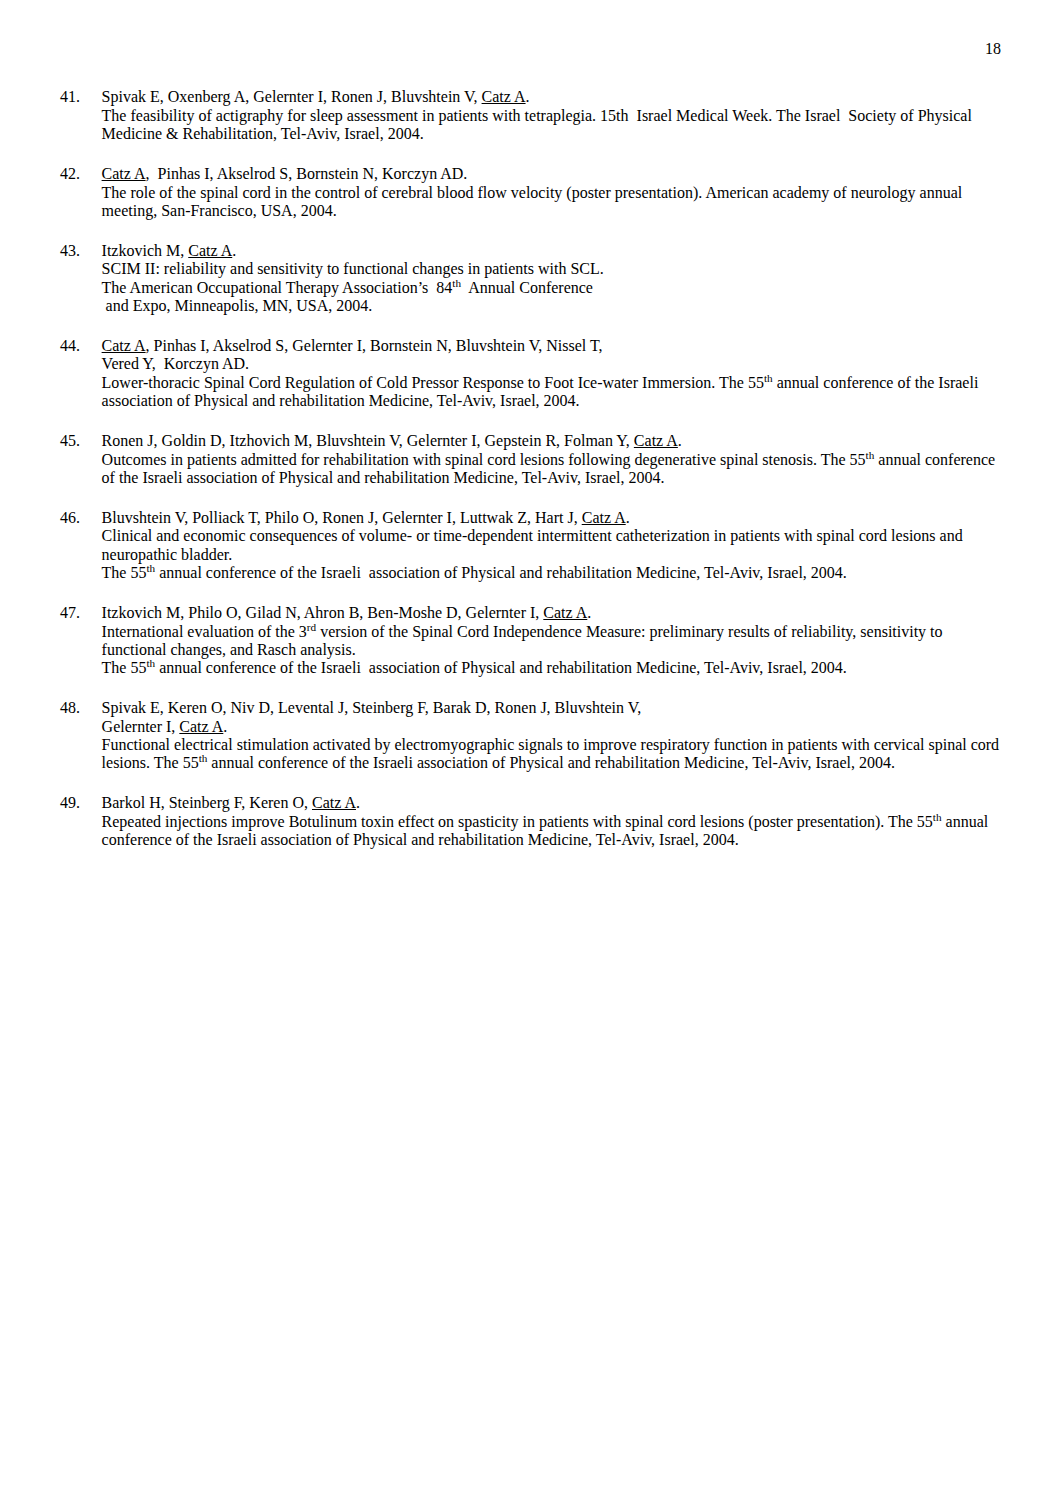18
41. Spivak E, Oxenberg A, Gelernter I, Ronen J, Bluvshtein V, Catz A.
The feasibility of actigraphy for sleep assessment in patients with tetraplegia. 15th Israel Medical Week. The Israel Society of Physical Medicine & Rehabilitation, Tel-Aviv, Israel, 2004.
42. Catz A, Pinhas I, Akselrod S, Bornstein N, Korczyn AD.
The role of the spinal cord in the control of cerebral blood flow velocity (poster presentation). American academy of neurology annual meeting, San-Francisco, USA, 2004.
43. Itzkovich M, Catz A.
SCIM II: reliability and sensitivity to functional changes in patients with SCL.
The American Occupational Therapy Association’s 84th Annual Conference
and Expo, Minneapolis, MN, USA, 2004.
44. Catz A, Pinhas I, Akselrod S, Gelernter I, Bornstein N, Bluvshtein V, Nissel T,
Vered Y, Korczyn AD.
Lower-thoracic Spinal Cord Regulation of Cold Pressor Response to Foot Ice-water Immersion. The 55th annual conference of the Israeli association of Physical and rehabilitation Medicine, Tel-Aviv, Israel, 2004.
45. Ronen J, Goldin D, Itzhovich M, Bluvshtein V, Gelernter I, Gepstein R, Folman Y, Catz A.
Outcomes in patients admitted for rehabilitation with spinal cord lesions following degenerative spinal stenosis. The 55th annual conference of the Israeli association of Physical and rehabilitation Medicine, Tel-Aviv, Israel, 2004.
46. Bluvshtein V, Polliack T, Philo O, Ronen J, Gelernter I, Luttwak Z, Hart J, Catz A.
Clinical and economic consequences of volume- or time-dependent intermittent catheterization in patients with spinal cord lesions and neuropathic bladder.
The 55th annual conference of the Israeli association of Physical and rehabilitation Medicine, Tel-Aviv, Israel, 2004.
47. Itzkovich M, Philo O, Gilad N, Ahron B, Ben-Moshe D, Gelernter I, Catz A.
International evaluation of the 3rd version of the Spinal Cord Independence Measure: preliminary results of reliability, sensitivity to functional changes, and Rasch analysis.
The 55th annual conference of the Israeli association of Physical and rehabilitation Medicine, Tel-Aviv, Israel, 2004.
48. Spivak E, Keren O, Niv D, Levental J, Steinberg F, Barak D, Ronen J, Bluvshtein V,
Gelernter I, Catz A.
Functional electrical stimulation activated by electromyographic signals to improve respiratory function in patients with cervical spinal cord lesions. The 55th annual conference of the Israeli association of Physical and rehabilitation Medicine, Tel-Aviv, Israel, 2004.
49. Barkol H, Steinberg F, Keren O, Catz A.
Repeated injections improve Botulinum toxin effect on spasticity in patients with spinal cord lesions (poster presentation). The 55th annual conference of the Israeli association of Physical and rehabilitation Medicine, Tel-Aviv, Israel, 2004.